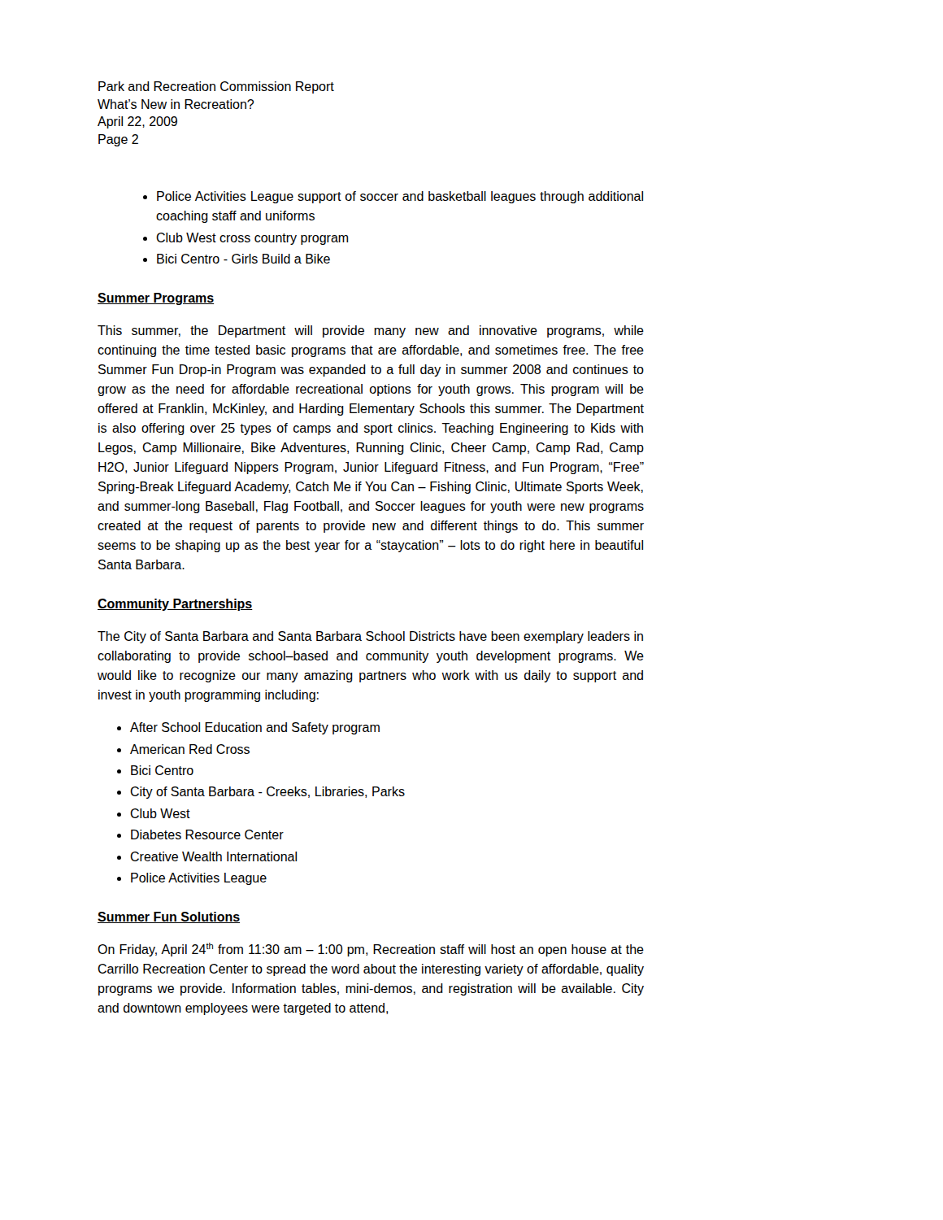Park and Recreation Commission Report
What’s New in Recreation?
April 22, 2009
Page 2
Police Activities League support of soccer and basketball leagues through additional coaching staff and uniforms
Club West cross country program
Bici Centro - Girls Build a Bike
Summer Programs
This summer, the Department will provide many new and innovative programs, while continuing the time tested basic programs that are affordable, and sometimes free. The free Summer Fun Drop-in Program was expanded to a full day in summer 2008 and continues to grow as the need for affordable recreational options for youth grows. This program will be offered at Franklin, McKinley, and Harding Elementary Schools this summer. The Department is also offering over 25 types of camps and sport clinics. Teaching Engineering to Kids with Legos, Camp Millionaire, Bike Adventures, Running Clinic, Cheer Camp, Camp Rad, Camp H2O, Junior Lifeguard Nippers Program, Junior Lifeguard Fitness, and Fun Program, “Free” Spring-Break Lifeguard Academy, Catch Me if You Can – Fishing Clinic, Ultimate Sports Week, and summer-long Baseball, Flag Football, and Soccer leagues for youth were new programs created at the request of parents to provide new and different things to do. This summer seems to be shaping up as the best year for a “staycation” – lots to do right here in beautiful Santa Barbara.
Community Partnerships
The City of Santa Barbara and Santa Barbara School Districts have been exemplary leaders in collaborating to provide school–based and community youth development programs. We would like to recognize our many amazing partners who work with us daily to support and invest in youth programming including:
After School Education and Safety program
American Red Cross
Bici Centro
City of Santa Barbara - Creeks, Libraries, Parks
Club West
Diabetes Resource Center
Creative Wealth International
Police Activities League
Summer Fun Solutions
On Friday, April 24th from 11:30 am – 1:00 pm, Recreation staff will host an open house at the Carrillo Recreation Center to spread the word about the interesting variety of affordable, quality programs we provide. Information tables, mini-demos, and registration will be available. City and downtown employees were targeted to attend,